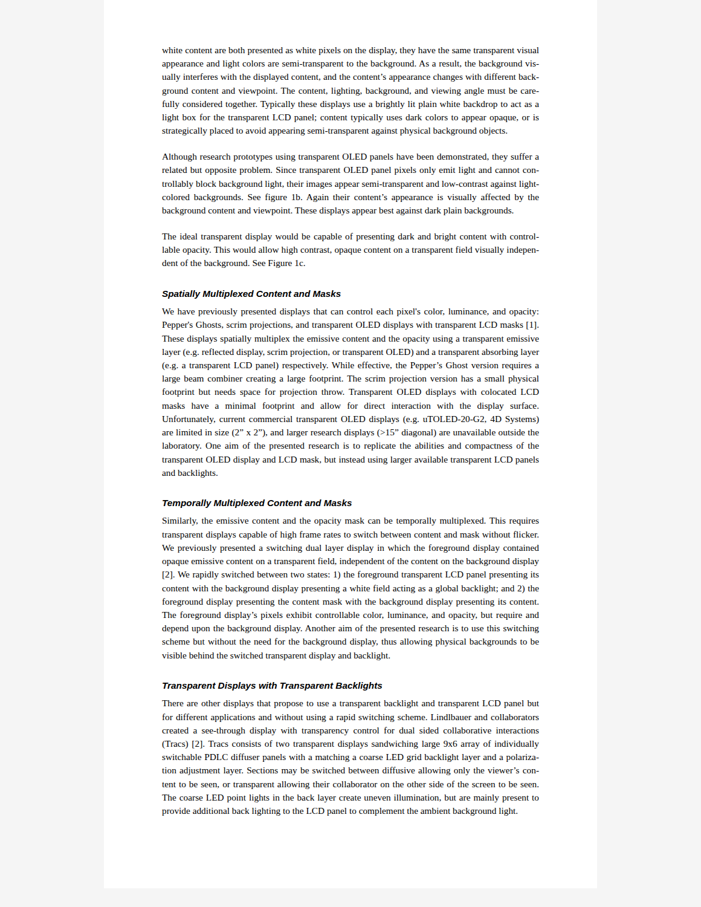white content are both presented as white pixels on the display, they have the same transparent visual appearance and light colors are semi-transparent to the background. As a result, the background visually interferes with the displayed content, and the content’s appearance changes with different background content and viewpoint. The content, lighting, background, and viewing angle must be carefully considered together. Typically these displays use a brightly lit plain white backdrop to act as a light box for the transparent LCD panel; content typically uses dark colors to appear opaque, or is strategically placed to avoid appearing semi-transparent against physical background objects.
Although research prototypes using transparent OLED panels have been demonstrated, they suffer a related but opposite problem. Since transparent OLED panel pixels only emit light and cannot controllably block background light, their images appear semi-transparent and low-contrast against light-colored backgrounds. See figure 1b. Again their content’s appearance is visually affected by the background content and viewpoint. These displays appear best against dark plain backgrounds.
The ideal transparent display would be capable of presenting dark and bright content with controllable opacity. This would allow high contrast, opaque content on a transparent field visually independent of the background. See Figure 1c.
Spatially Multiplexed Content and Masks
We have previously presented displays that can control each pixel's color, luminance, and opacity: Pepper's Ghosts, scrim projections, and transparent OLED displays with transparent LCD masks [1]. These displays spatially multiplex the emissive content and the opacity using a transparent emissive layer (e.g. reflected display, scrim projection, or transparent OLED) and a transparent absorbing layer (e.g. a transparent LCD panel) respectively. While effective, the Pepper’s Ghost version requires a large beam combiner creating a large footprint. The scrim projection version has a small physical footprint but needs space for projection throw. Transparent OLED displays with colocated LCD masks have a minimal footprint and allow for direct interaction with the display surface. Unfortunately, current commercial transparent OLED displays (e.g. uTOLED-20-G2, 4D Systems) are limited in size (2” x 2”), and larger research displays (>15” diagonal) are unavailable outside the laboratory. One aim of the presented research is to replicate the abilities and compactness of the transparent OLED display and LCD mask, but instead using larger available transparent LCD panels and backlights.
Temporally Multiplexed Content and Masks
Similarly, the emissive content and the opacity mask can be temporally multiplexed. This requires transparent displays capable of high frame rates to switch between content and mask without flicker. We previously presented a switching dual layer display in which the foreground display contained opaque emissive content on a transparent field, independent of the content on the background display [2]. We rapidly switched between two states: 1) the foreground transparent LCD panel presenting its content with the background display presenting a white field acting as a global backlight; and 2) the foreground display presenting the content mask with the background display presenting its content. The foreground display’s pixels exhibit controllable color, luminance, and opacity, but require and depend upon the background display. Another aim of the presented research is to use this switching scheme but without the need for the background display, thus allowing physical backgrounds to be visible behind the switched transparent display and backlight.
Transparent Displays with Transparent Backlights
There are other displays that propose to use a transparent backlight and transparent LCD panel but for different applications and without using a rapid switching scheme. Lindlbauer and collaborators created a see-through display with transparency control for dual sided collaborative interactions (Tracs) [2]. Tracs consists of two transparent displays sandwiching large 9x6 array of individually switchable PDLC diffuser panels with a matching a coarse LED grid backlight layer and a polarization adjustment layer. Sections may be switched between diffusive allowing only the viewer’s content to be seen, or transparent allowing their collaborator on the other side of the screen to be seen. The coarse LED point lights in the back layer create uneven illumination, but are mainly present to provide additional back lighting to the LCD panel to complement the ambient background light.